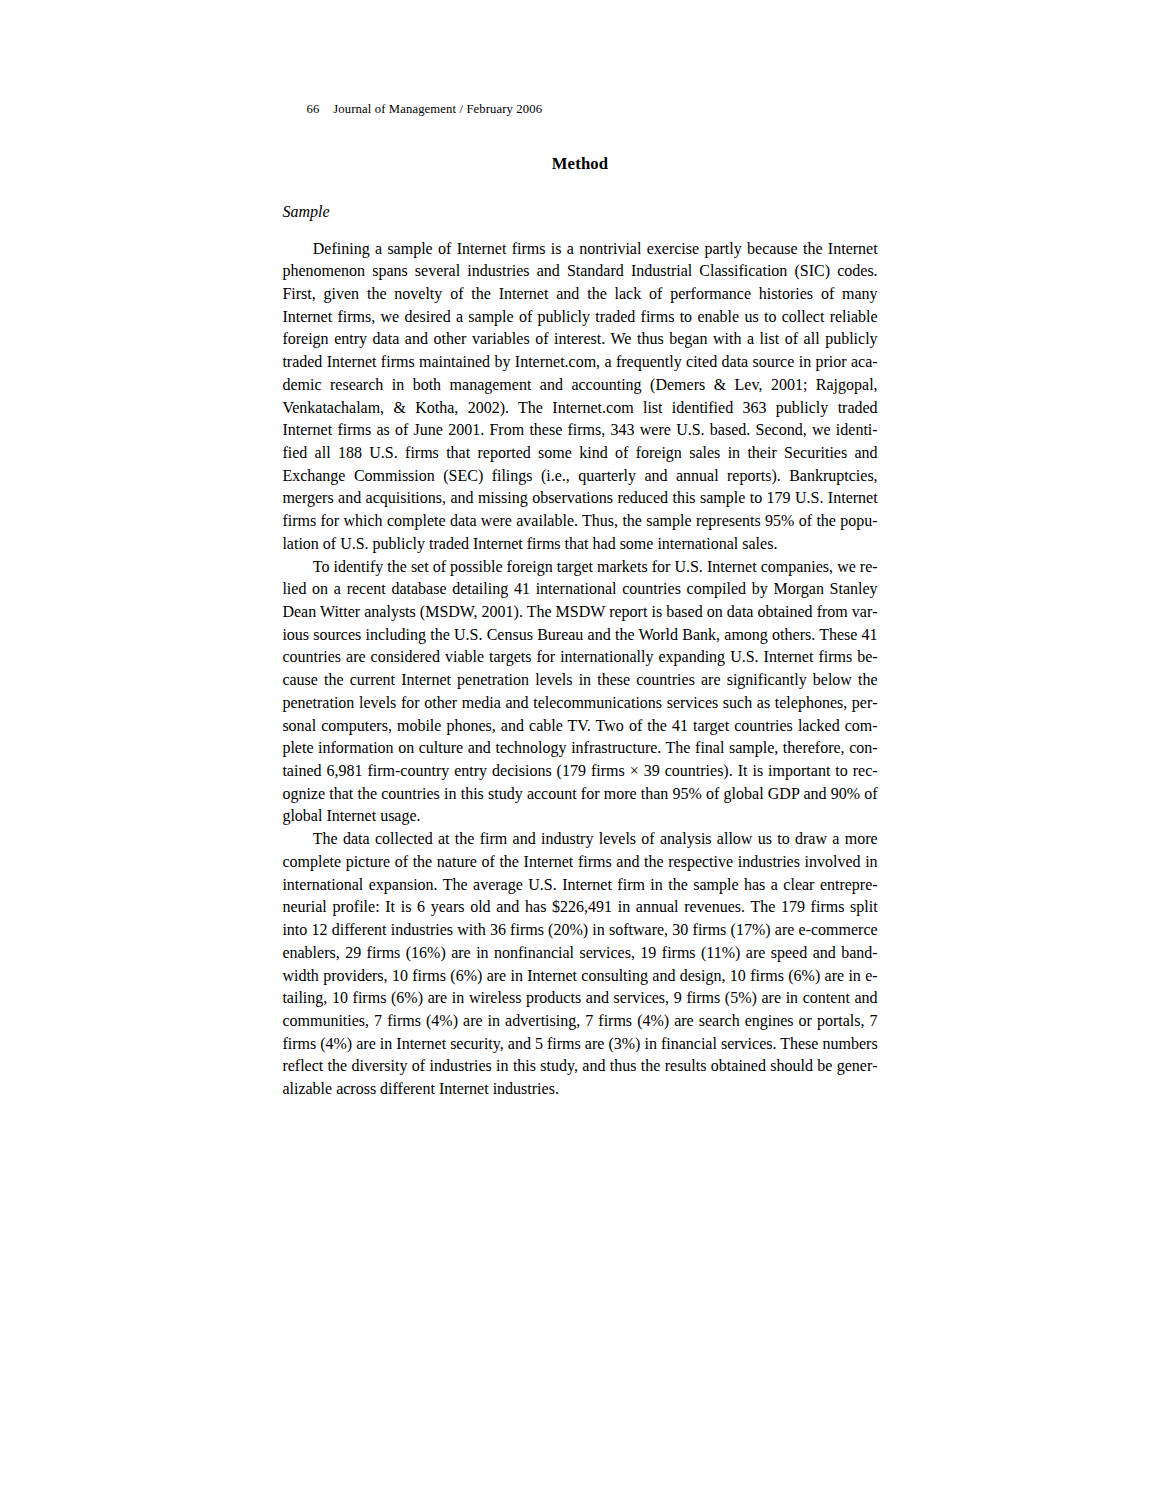66 Journal of Management / February 2006
Method
Sample
Defining a sample of Internet firms is a nontrivial exercise partly because the Internet phenomenon spans several industries and Standard Industrial Classification (SIC) codes. First, given the novelty of the Internet and the lack of performance histories of many Internet firms, we desired a sample of publicly traded firms to enable us to collect reliable foreign entry data and other variables of interest. We thus began with a list of all publicly traded Internet firms maintained by Internet.com, a frequently cited data source in prior academic research in both management and accounting (Demers & Lev, 2001; Rajgopal, Venkatachalam, & Kotha, 2002). The Internet.com list identified 363 publicly traded Internet firms as of June 2001. From these firms, 343 were U.S. based. Second, we identified all 188 U.S. firms that reported some kind of foreign sales in their Securities and Exchange Commission (SEC) filings (i.e., quarterly and annual reports). Bankruptcies, mergers and acquisitions, and missing observations reduced this sample to 179 U.S. Internet firms for which complete data were available. Thus, the sample represents 95% of the population of U.S. publicly traded Internet firms that had some international sales.
To identify the set of possible foreign target markets for U.S. Internet companies, we relied on a recent database detailing 41 international countries compiled by Morgan Stanley Dean Witter analysts (MSDW, 2001). The MSDW report is based on data obtained from various sources including the U.S. Census Bureau and the World Bank, among others. These 41 countries are considered viable targets for internationally expanding U.S. Internet firms because the current Internet penetration levels in these countries are significantly below the penetration levels for other media and telecommunications services such as telephones, personal computers, mobile phones, and cable TV. Two of the 41 target countries lacked complete information on culture and technology infrastructure. The final sample, therefore, contained 6,981 firm-country entry decisions (179 firms × 39 countries). It is important to recognize that the countries in this study account for more than 95% of global GDP and 90% of global Internet usage.
The data collected at the firm and industry levels of analysis allow us to draw a more complete picture of the nature of the Internet firms and the respective industries involved in international expansion. The average U.S. Internet firm in the sample has a clear entrepreneurial profile: It is 6 years old and has $226,491 in annual revenues. The 179 firms split into 12 different industries with 36 firms (20%) in software, 30 firms (17%) are e-commerce enablers, 29 firms (16%) are in nonfinancial services, 19 firms (11%) are speed and bandwidth providers, 10 firms (6%) are in Internet consulting and design, 10 firms (6%) are in e-tailing, 10 firms (6%) are in wireless products and services, 9 firms (5%) are in content and communities, 7 firms (4%) are in advertising, 7 firms (4%) are search engines or portals, 7 firms (4%) are in Internet security, and 5 firms are (3%) in financial services. These numbers reflect the diversity of industries in this study, and thus the results obtained should be generalizable across different Internet industries.